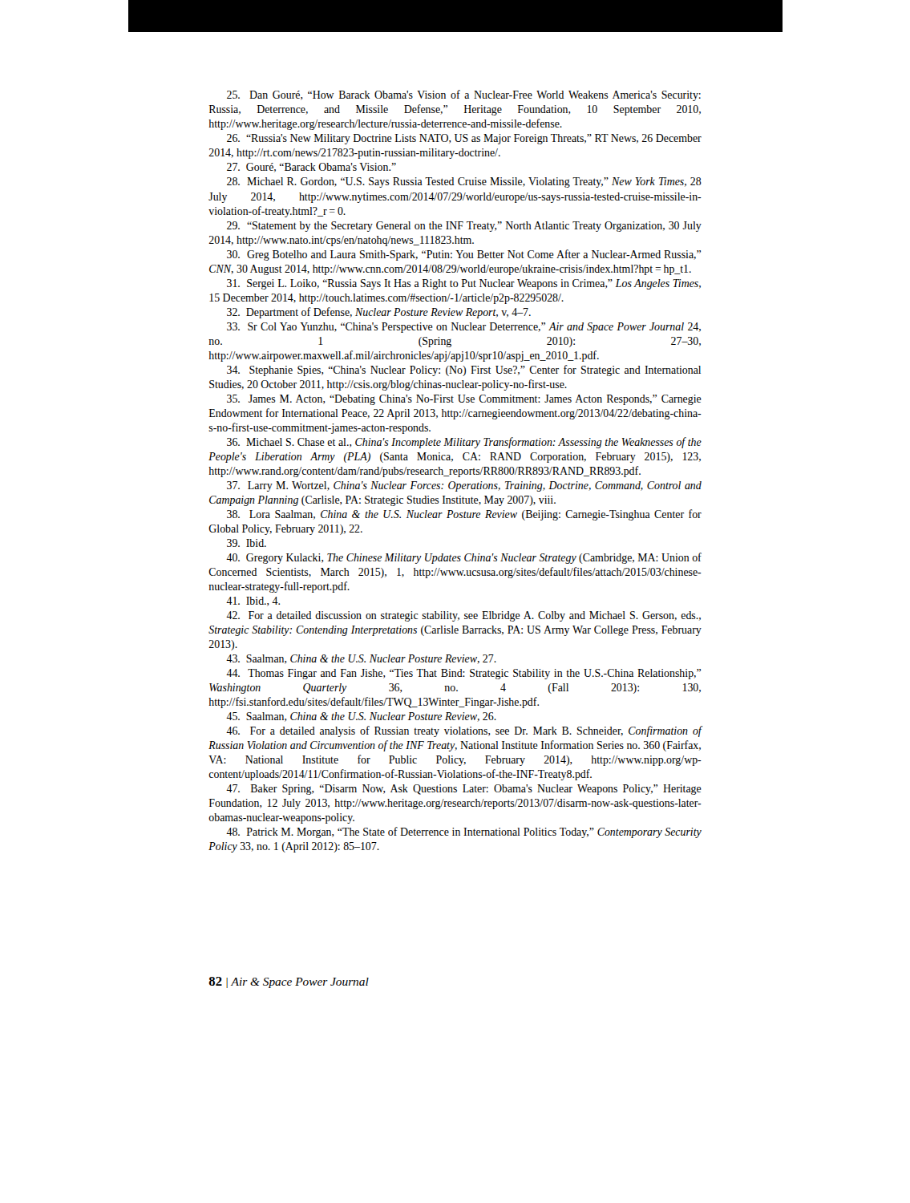Dan Gouré, “How Barack Obama's Vision of a Nuclear-Free World Weakens America's Security: Russia, Deterrence, and Missile Defense,” Heritage Foundation, 10 September 2010, http://www.heritage.org/research/lecture/russia-deterrence-and-missile-defense.
“Russia's New Military Doctrine Lists NATO, US as Major Foreign Threats,” RT News, 26 December 2014, http://rt.com/news/217823-putin-russian-military-doctrine/.
Gouré, “Barack Obama's Vision.”
Michael R. Gordon, “U.S. Says Russia Tested Cruise Missile, Violating Treaty,” New York Times, 28 July 2014, http://www.nytimes.com/2014/07/29/world/europe/us-says-russia-tested-cruise-missile-in-violation-of-treaty.html?_r = 0.
“Statement by the Secretary General on the INF Treaty,” North Atlantic Treaty Organization, 30 July 2014, http://www.nato.int/cps/en/natohq/news_111823.htm.
Greg Botelho and Laura Smith-Spark, “Putin: You Better Not Come After a Nuclear-Armed Russia,” CNN, 30 August 2014, http://www.cnn.com/2014/08/29/world/europe/ukraine-crisis/index.html?hpt = hp_t1.
Sergei L. Loiko, “Russia Says It Has a Right to Put Nuclear Weapons in Crimea,” Los Angeles Times, 15 December 2014, http://touch.latimes.com/#section/-1/article/p2p-82295028/.
Department of Defense, Nuclear Posture Review Report, v, 4–7.
Sr Col Yao Yunzhu, “China's Perspective on Nuclear Deterrence,” Air and Space Power Journal 24, no. 1 (Spring 2010): 27–30, http://www.airpower.maxwell.af.mil/airchronicles/apj/apj10/spr10/aspj_en_2010_1.pdf.
Stephanie Spies, “China's Nuclear Policy: (No) First Use?,” Center for Strategic and International Studies, 20 October 2011, http://csis.org/blog/chinas-nuclear-policy-no-first-use.
James M. Acton, “Debating China's No-First Use Commitment: James Acton Responds,” Carnegie Endowment for International Peace, 22 April 2013, http://carnegieendowment.org/2013/04/22/debating-china-s-no-first-use-commitment-james-acton-responds.
Michael S. Chase et al., China's Incomplete Military Transformation: Assessing the Weaknesses of the People's Liberation Army (PLA) (Santa Monica, CA: RAND Corporation, February 2015), 123, http://www.rand.org/content/dam/rand/pubs/research_reports/RR800/RR893/RAND_RR893.pdf.
Larry M. Wortzel, China's Nuclear Forces: Operations, Training, Doctrine, Command, Control and Campaign Planning (Carlisle, PA: Strategic Studies Institute, May 2007), viii.
Lora Saalman, China & the U.S. Nuclear Posture Review (Beijing: Carnegie-Tsinghua Center for Global Policy, February 2011), 22.
Ibid.
Gregory Kulacki, The Chinese Military Updates China's Nuclear Strategy (Cambridge, MA: Union of Concerned Scientists, March 2015), 1, http://www.ucsusa.org/sites/default/files/attach/2015/03/chinese-nuclear-strategy-full-report.pdf.
Ibid., 4.
For a detailed discussion on strategic stability, see Elbridge A. Colby and Michael S. Gerson, eds., Strategic Stability: Contending Interpretations (Carlisle Barracks, PA: US Army War College Press, February 2013).
Saalman, China & the U.S. Nuclear Posture Review, 27.
Thomas Fingar and Fan Jishe, “Ties That Bind: Strategic Stability in the U.S.-China Relationship,” Washington Quarterly 36, no. 4 (Fall 2013): 130, http://fsi.stanford.edu/sites/default/files/TWQ_13Winter_Fingar-Jishe.pdf.
Saalman, China & the U.S. Nuclear Posture Review, 26.
For a detailed analysis of Russian treaty violations, see Dr. Mark B. Schneider, Confirmation of Russian Violation and Circumvention of the INF Treaty, National Institute Information Series no. 360 (Fairfax, VA: National Institute for Public Policy, February 2014), http://www.nipp.org/wp-content/uploads/2014/11/Confirmation-of-Russian-Violations-of-the-INF-Treaty8.pdf.
Baker Spring, “Disarm Now, Ask Questions Later: Obama's Nuclear Weapons Policy,” Heritage Foundation, 12 July 2013, http://www.heritage.org/research/reports/2013/07/disarm-now-ask-questions-later-obamas-nuclear-weapons-policy.
Patrick M. Morgan, “The State of Deterrence in International Politics Today,” Contemporary Security Policy 33, no. 1 (April 2012): 85–107.
82 | Air & Space Power Journal